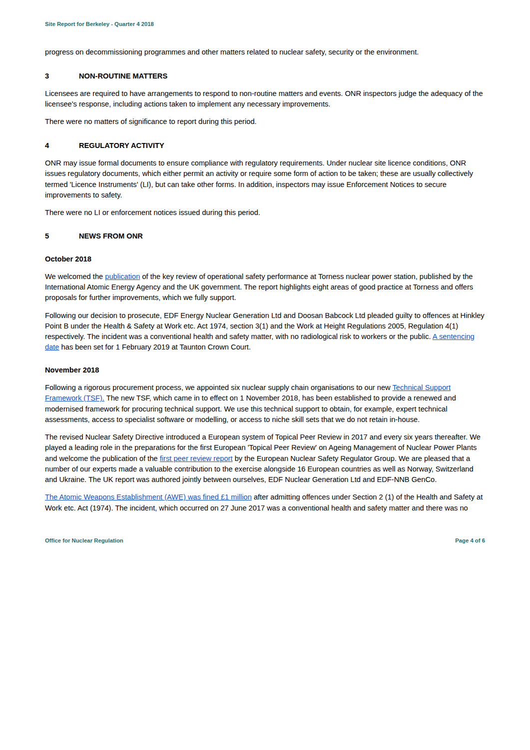Site Report for Berkeley - Quarter 4 2018
progress on decommissioning programmes and other matters related to nuclear safety, security or the environment.
3 NON-ROUTINE MATTERS
Licensees are required to have arrangements to respond to non-routine matters and events. ONR inspectors judge the adequacy of the licensee's response, including actions taken to implement any necessary improvements.
There were no matters of significance to report during this period.
4 REGULATORY ACTIVITY
ONR may issue formal documents to ensure compliance with regulatory requirements. Under nuclear site licence conditions, ONR issues regulatory documents, which either permit an activity or require some form of action to be taken; these are usually collectively termed 'Licence Instruments' (LI), but can take other forms. In addition, inspectors may issue Enforcement Notices to secure improvements to safety.
There were no LI or enforcement notices issued during this period.
5 NEWS FROM ONR
October 2018
We welcomed the publication of the key review of operational safety performance at Torness nuclear power station, published by the International Atomic Energy Agency and the UK government. The report highlights eight areas of good practice at Torness and offers proposals for further improvements, which we fully support.
Following our decision to prosecute, EDF Energy Nuclear Generation Ltd and Doosan Babcock Ltd pleaded guilty to offences at Hinkley Point B under the Health & Safety at Work etc. Act 1974, section 3(1) and the Work at Height Regulations 2005, Regulation 4(1) respectively. The incident was a conventional health and safety matter, with no radiological risk to workers or the public. A sentencing date has been set for 1 February 2019 at Taunton Crown Court.
November 2018
Following a rigorous procurement process, we appointed six nuclear supply chain organisations to our new Technical Support Framework (TSF). The new TSF, which came in to effect on 1 November 2018, has been established to provide a renewed and modernised framework for procuring technical support. We use this technical support to obtain, for example, expert technical assessments, access to specialist software or modelling, or access to niche skill sets that we do not retain in-house.
The revised Nuclear Safety Directive introduced a European system of Topical Peer Review in 2017 and every six years thereafter. We played a leading role in the preparations for the first European 'Topical Peer Review' on Ageing Management of Nuclear Power Plants and welcome the publication of the first peer review report by the European Nuclear Safety Regulator Group. We are pleased that a number of our experts made a valuable contribution to the exercise alongside 16 European countries as well as Norway, Switzerland and Ukraine. The UK report was authored jointly between ourselves, EDF Nuclear Generation Ltd and EDF-NNB GenCo.
The Atomic Weapons Establishment (AWE) was fined £1 million after admitting offences under Section 2 (1) of the Health and Safety at Work etc. Act (1974). The incident, which occurred on 27 June 2017 was a conventional health and safety matter and there was no
Office for Nuclear Regulation Page 4 of 6